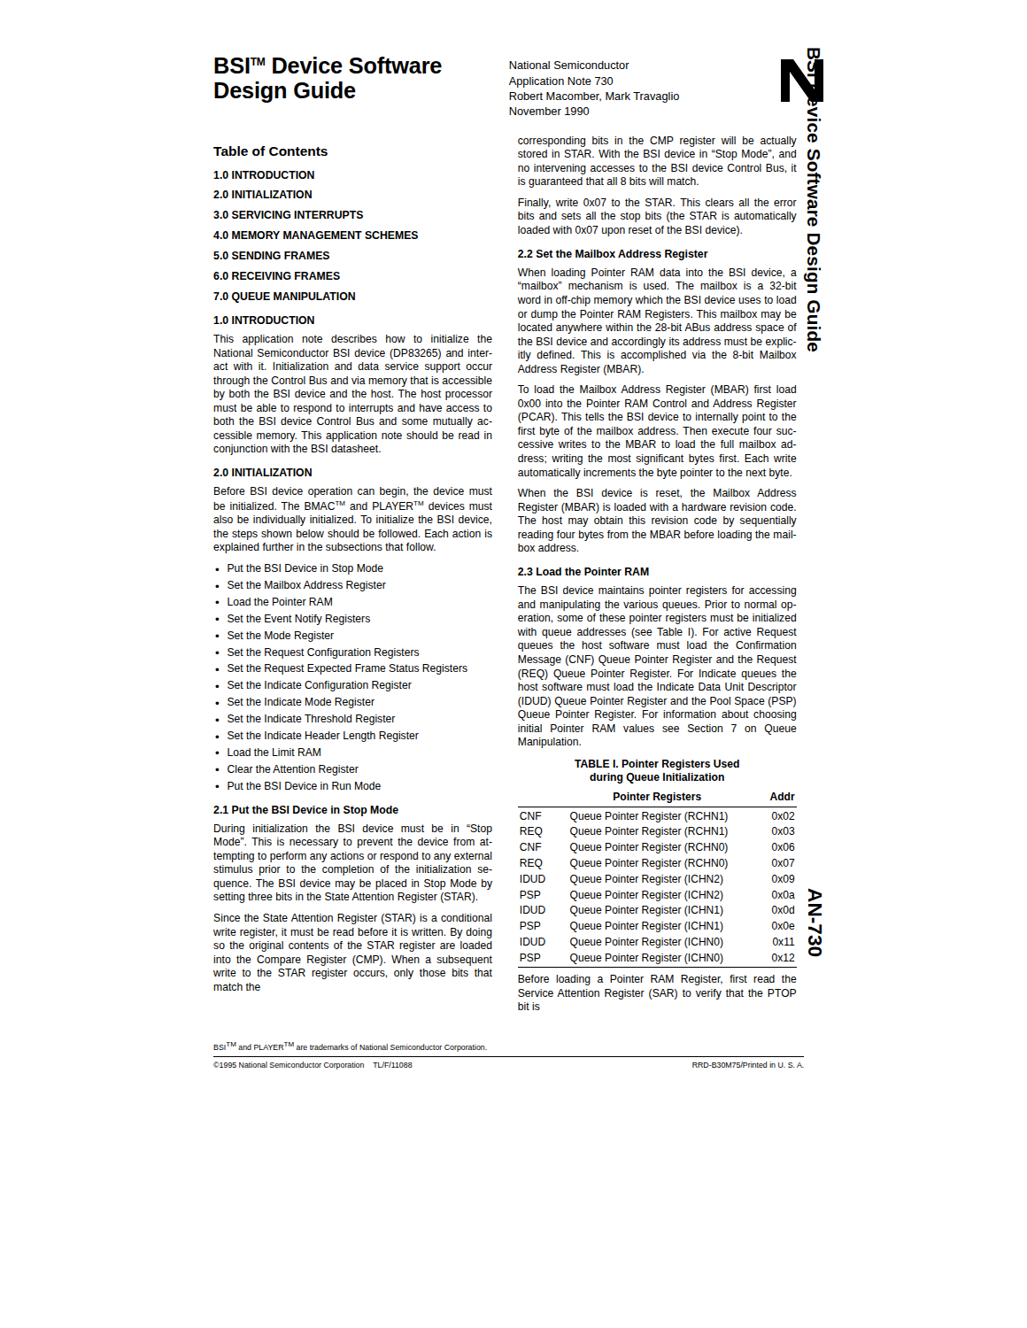BSI Device Software Design Guide
AN-730
BSITM Device Software
Design Guide
National Semiconductor
Application Note 730
Robert Macomber, Mark Travaglio
November 1990
Table of Contents
1.0 INTRODUCTION
2.0 INITIALIZATION
3.0 SERVICING INTERRUPTS
4.0 MEMORY MANAGEMENT SCHEMES
5.0 SENDING FRAMES
6.0 RECEIVING FRAMES
7.0 QUEUE MANIPULATION
1.0 INTRODUCTION
This application note describes how to initialize the National Semiconductor BSI device (DP83265) and interact with it. Initialization and data service support occur through the Control Bus and via memory that is accessible by both the BSI device and the host. The host processor must be able to respond to interrupts and have access to both the BSI device Control Bus and some mutually accessible memory. This application note should be read in conjunction with the BSI datasheet.
2.0 INITIALIZATION
Before BSI device operation can begin, the device must be initialized. The BMACTM and PLAYERTM devices must also be individually initialized. To initialize the BSI device, the steps shown below should be followed. Each action is explained further in the subsections that follow.
Put the BSI Device in Stop Mode
Set the Mailbox Address Register
Load the Pointer RAM
Set the Event Notify Registers
Set the Mode Register
Set the Request Configuration Registers
Set the Request Expected Frame Status Registers
Set the Indicate Configuration Register
Set the Indicate Mode Register
Set the Indicate Threshold Register
Set the Indicate Header Length Register
Load the Limit RAM
Clear the Attention Register
Put the BSI Device in Run Mode
2.1 Put the BSI Device in Stop Mode
During initialization the BSI device must be in “Stop Mode”. This is necessary to prevent the device from attempting to perform any actions or respond to any external stimulus prior to the completion of the initialization sequence. The BSI device may be placed in Stop Mode by setting three bits in the State Attention Register (STAR).
Since the State Attention Register (STAR) is a conditional write register, it must be read before it is written. By doing so the original contents of the STAR register are loaded into the Compare Register (CMP). When a subsequent write to the STAR register occurs, only those bits that match the
corresponding bits in the CMP register will be actually stored in STAR. With the BSI device in “Stop Mode”, and no intervening accesses to the BSI device Control Bus, it is guaranteed that all 8 bits will match.
Finally, write 0x07 to the STAR. This clears all the error bits and sets all the stop bits (the STAR is automatically loaded with 0x07 upon reset of the BSI device).
2.2 Set the Mailbox Address Register
When loading Pointer RAM data into the BSI device, a “mailbox” mechanism is used. The mailbox is a 32-bit word in off-chip memory which the BSI device uses to load or dump the Pointer RAM Registers. This mailbox may be located anywhere within the 28-bit ABus address space of the BSI device and accordingly its address must be explicitly defined. This is accomplished via the 8-bit Mailbox Address Register (MBAR).
To load the Mailbox Address Register (MBAR) first load 0x00 into the Pointer RAM Control and Address Register (PCAR). This tells the BSI device to internally point to the first byte of the mailbox address. Then execute four successive writes to the MBAR to load the full mailbox address; writing the most significant bytes first. Each write automatically increments the byte pointer to the next byte.
When the BSI device is reset, the Mailbox Address Register (MBAR) is loaded with a hardware revision code. The host may obtain this revision code by sequentially reading four bytes from the MBAR before loading the mailbox address.
2.3 Load the Pointer RAM
The BSI device maintains pointer registers for accessing and manipulating the various queues. Prior to normal operation, some of these pointer registers must be initialized with queue addresses (see Table I). For active Request queues the host software must load the Confirmation Message (CNF) Queue Pointer Register and the Request (REQ) Queue Pointer Register. For Indicate queues the host software must load the Indicate Data Unit Descriptor (IDUD) Queue Pointer Register and the Pool Space (PSP) Queue Pointer Register. For information about choosing initial Pointer RAM values see Section 7 on Queue Manipulation.
TABLE I. Pointer Registers Used
during Queue Initialization
| | Pointer Registers | Addr |
| --- | --- | --- |
| CNF | Queue Pointer Register (RCHN1) | 0x02 |
| REQ | Queue Pointer Register (RCHN1) | 0x03 |
| CNF | Queue Pointer Register (RCHN0) | 0x06 |
| REQ | Queue Pointer Register (RCHN0) | 0x07 |
| IDUD | Queue Pointer Register (ICHN2) | 0x09 |
| PSP | Queue Pointer Register (ICHN2) | 0x0a |
| IDUD | Queue Pointer Register (ICHN1) | 0x0d |
| PSP | Queue Pointer Register (ICHN1) | 0x0e |
| IDUD | Queue Pointer Register (ICHN0) | 0x11 |
| PSP | Queue Pointer Register (ICHN0) | 0x12 |
Before loading a Pointer RAM Register, first read the Service Attention Register (SAR) to verify that the PTOP bit is
BSITM and PLAYERTM are trademarks of National Semiconductor Corporation.
©1995 National Semiconductor Corporation TL/F/11088
RRD-B30M75/Printed in U. S. A.